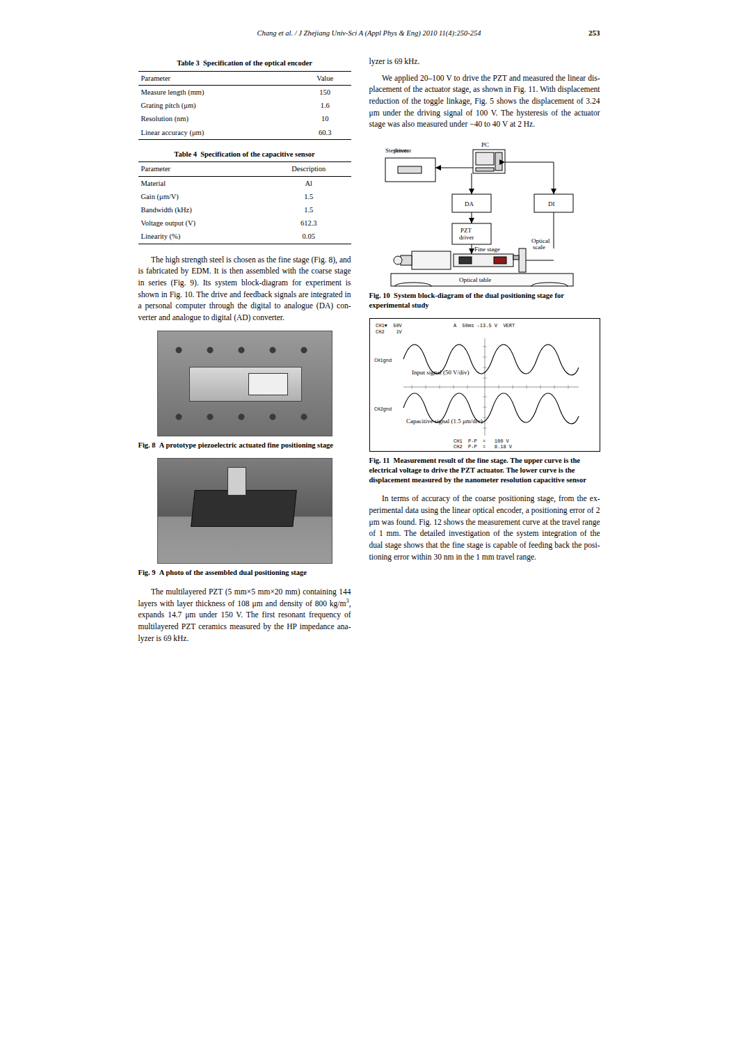Chang et al. / J Zhejiang Univ-Sci A (Appl Phys & Eng) 2010 11(4):250-254
253
Table 3 Specification of the optical encoder
| Parameter | Value |
| --- | --- |
| Measure length (mm) | 150 |
| Grating pitch (μm) | 1.6 |
| Resolution (nm) | 10 |
| Linear accuracy (μm) | 60.3 |
Table 4 Specification of the capacitive sensor
| Parameter | Description |
| --- | --- |
| Material | Al |
| Gain (μm/V) | 1.5 |
| Bandwidth (kHz) | 1.5 |
| Voltage output (V) | 612.3 |
| Linearity (%) | 0.05 |
The high strength steel is chosen as the fine stage (Fig. 8), and is fabricated by EDM. It is then assembled with the coarse stage in series (Fig. 9). Its system block-diagram for experiment is shown in Fig. 10. The drive and feedback signals are integrated in a personal computer through the digital to analogue (DA) converter and analogue to digital (AD) converter.
Fig. 8 A prototype piezoelectric actuated fine positioning stage
Fig. 9 A photo of the assembled dual positioning stage
The multilayered PZT (5 mm×5 mm×20 mm) containing 144 layers with layer thickness of 108 μm and density of 800 kg/m3, expands 14.7 μm under 150 V. The first resonant frequency of multilayered PZT ceramics measured by the HP impedance analyzer is 69 kHz.
lyzer is 69 kHz.
We applied 20–100 V to drive the PZT and measured the linear displacement of the actuator stage, as shown in Fig. 11. With displacement reduction of the toggle linkage, Fig. 5 shows the displacement of 3.24 μm under the driving signal of 100 V. The hysteresis of the actuator stage was also measured under −40 to 40 V at 2 Hz.
Stepmotor driver PC DA DI PZT driver Fine stage Optical scale Optical table
Fig. 10 System block-diagram of the dual positioning stage for experimental study
CH1▼ 50V CH2 1V A 50ms -13.5 V VERT CH1gnd CH2gnd CH1 P-P = 100 V CH2 P-P = 8.18 V Input signal (50 V/div) Capacitive signal (1.5 μm/div)
Fig. 11 Measurement result of the fine stage. The upper curve is the electrical voltage to drive the PZT actuator. The lower curve is the displacement measured by the nanometer resolution capacitive sensor
In terms of accuracy of the coarse positioning stage, from the experimental data using the linear optical encoder, a positioning error of 2 μm was found. Fig. 12 shows the measurement curve at the travel range of 1 mm. The detailed investigation of the system integration of the dual stage shows that the fine stage is capable of feeding back the positioning error within 30 nm in the 1 mm travel range.